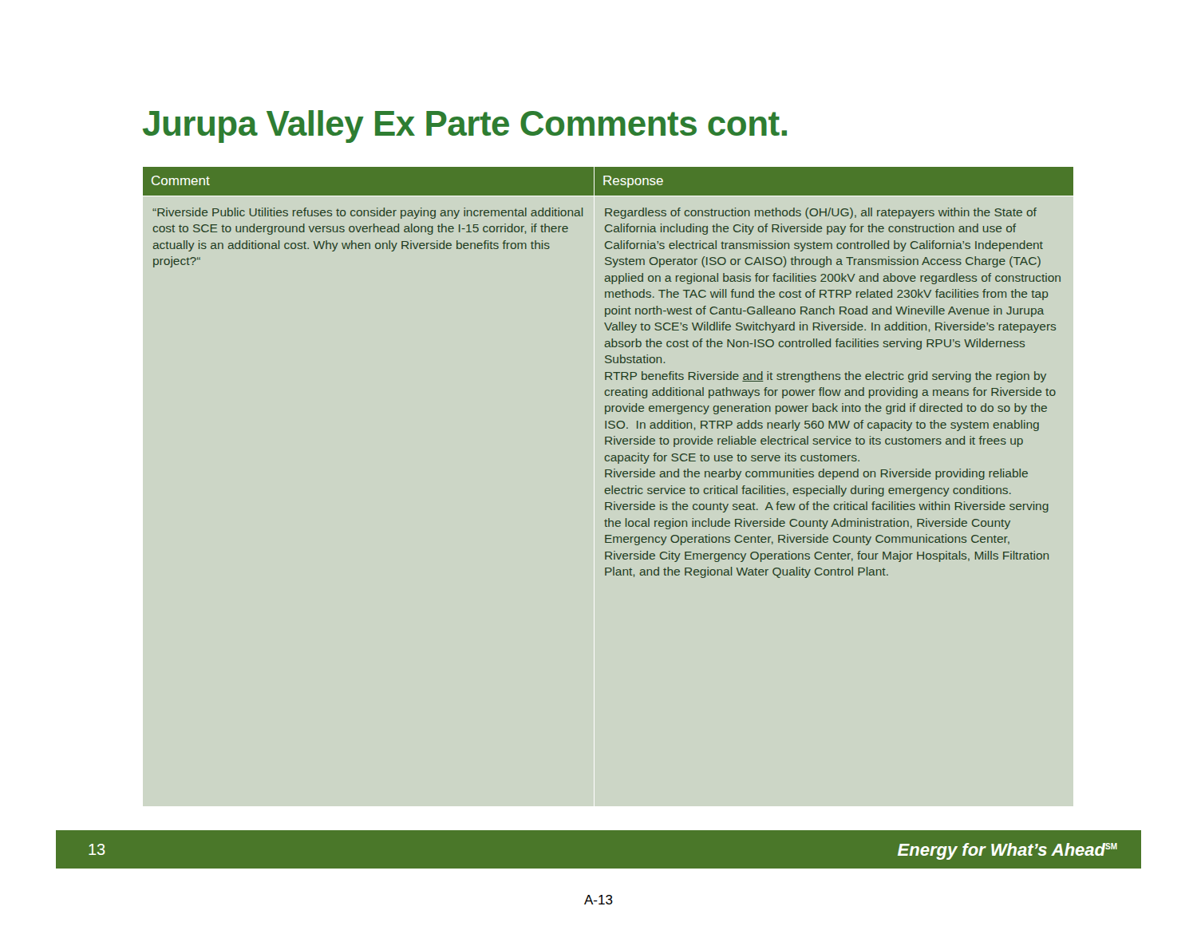Jurupa Valley Ex Parte Comments cont.
| Comment | Response |
| --- | --- |
| “Riverside Public Utilities refuses to consider paying any incremental additional cost to SCE to underground versus overhead along the I-15 corridor, if there actually is an additional cost. Why when only Riverside benefits from this project?“ | Regardless of construction methods (OH/UG), all ratepayers within the State of California including the City of Riverside pay for the construction and use of California’s electrical transmission system controlled by California’s Independent System Operator (ISO or CAISO) through a Transmission Access Charge (TAC) applied on a regional basis for facilities 200kV and above regardless of construction methods. The TAC will fund the cost of RTRP related 230kV facilities from the tap point north-west of Cantu-Galleano Ranch Road and Wineville Avenue in Jurupa Valley to SCE’s Wildlife Switchyard in Riverside. In addition, Riverside’s ratepayers absorb the cost of the Non-ISO controlled facilities serving RPU’s Wilderness Substation. RTRP benefits Riverside and it strengthens the electric grid serving the region by creating additional pathways for power flow and providing a means for Riverside to provide emergency generation power back into the grid if directed to do so by the ISO. In addition, RTRP adds nearly 560 MW of capacity to the system enabling Riverside to provide reliable electrical service to its customers and it frees up capacity for SCE to use to serve its customers. Riverside and the nearby communities depend on Riverside providing reliable electric service to critical facilities, especially during emergency conditions. Riverside is the county seat. A few of the critical facilities within Riverside serving the local region include Riverside County Administration, Riverside County Emergency Operations Center, Riverside County Communications Center, Riverside City Emergency Operations Center, four Major Hospitals, Mills Filtration Plant, and the Regional Water Quality Control Plant. |
13
Energy for What’s AheadSM
A-13